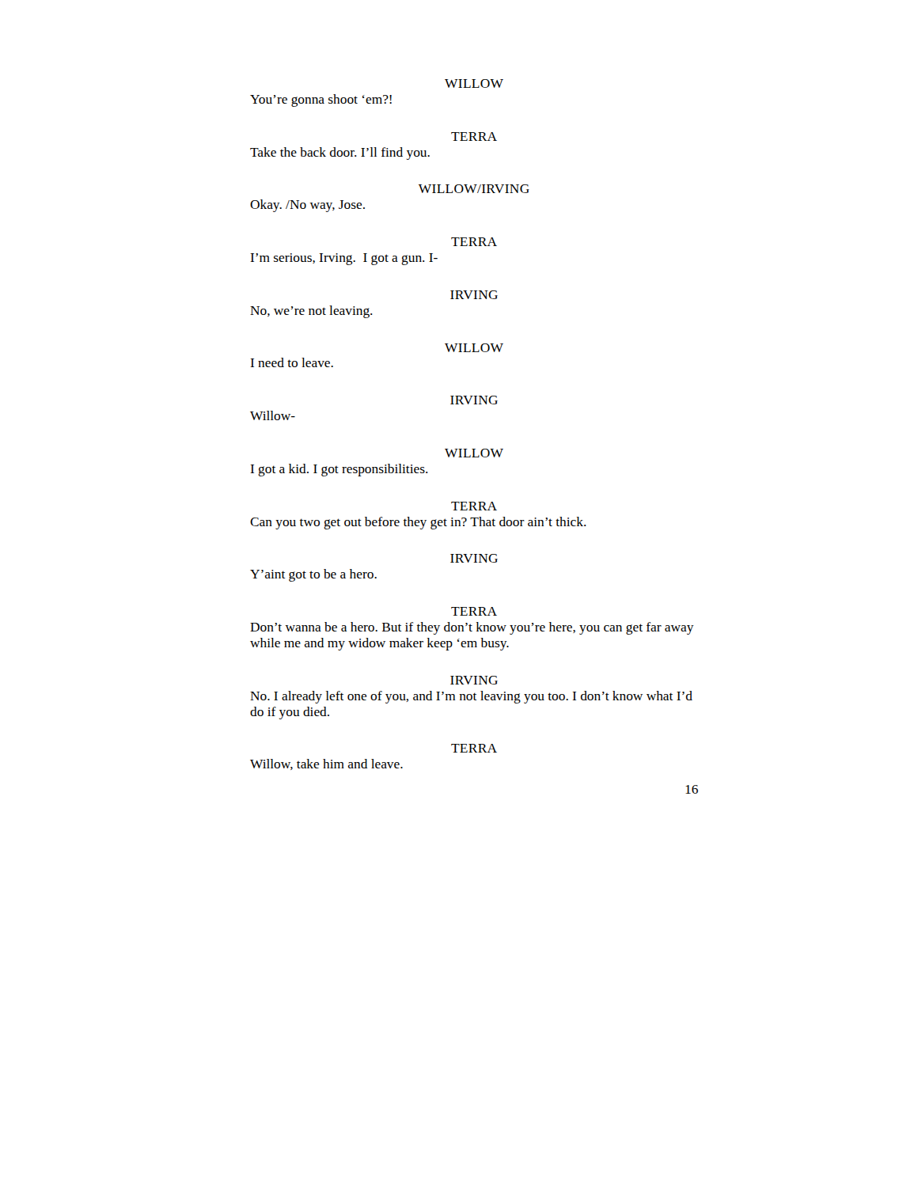WILLOW
You’re gonna shoot ‘em?!
TERRA
Take the back door. I’ll find you.
WILLOW/IRVING
Okay. /No way, Jose.
TERRA
I’m serious, Irving. I got a gun. I-
IRVING
No, we’re not leaving.
WILLOW
I need to leave.
IRVING
Willow-
WILLOW
I got a kid. I got responsibilities.
TERRA
Can you two get out before they get in? That door ain’t thick.
IRVING
Y’aint got to be a hero.
TERRA
Don’t wanna be a hero. But if they don’t know you’re here, you can get far away while me and my widow maker keep ‘em busy.
IRVING
No. I already left one of you, and I’m not leaving you too. I don’t know what I’d do if you died.
TERRA
Willow, take him and leave.
16